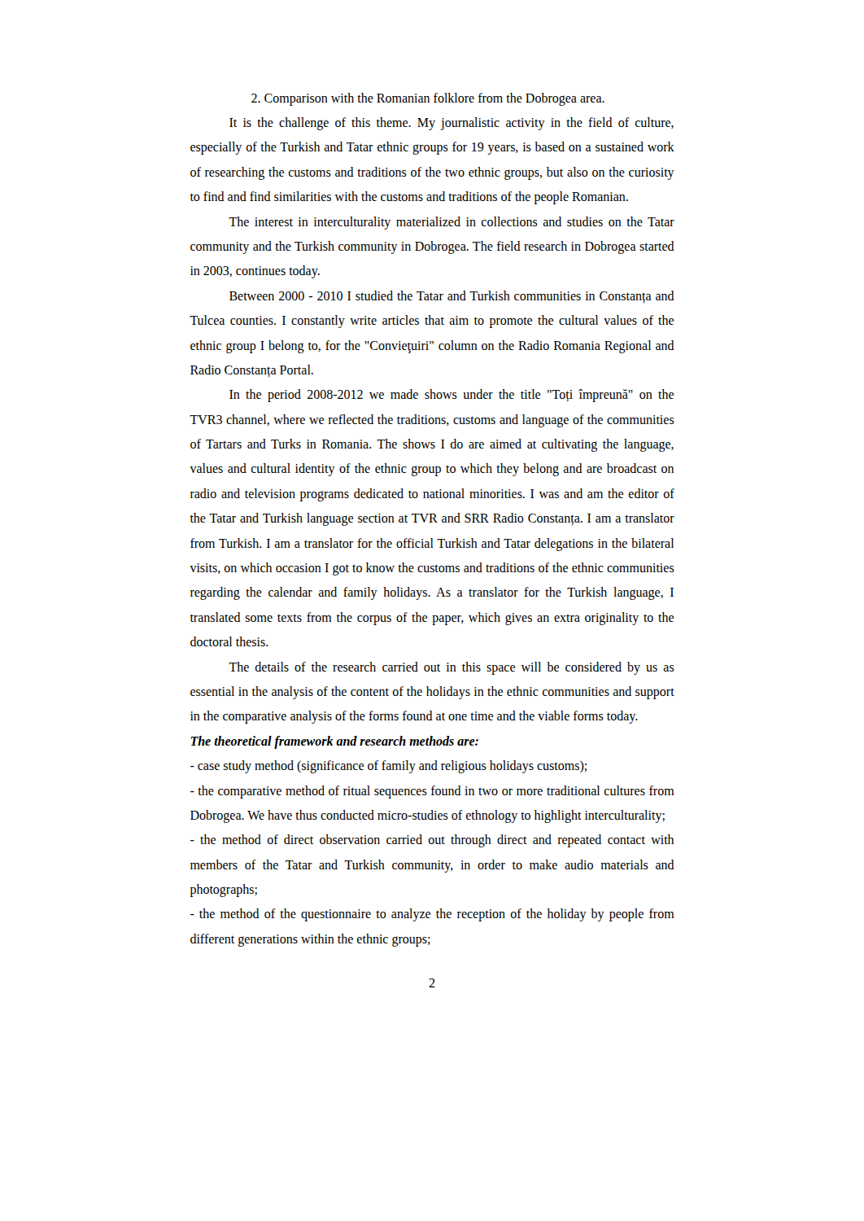Comparison with the Romanian folklore from the Dobrogea area.
It is the challenge of this theme. My journalistic activity in the field of culture, especially of the Turkish and Tatar ethnic groups for 19 years, is based on a sustained work of researching the customs and traditions of the two ethnic groups, but also on the curiosity to find and find similarities with the customs and traditions of the people Romanian.
The interest in interculturality materialized in collections and studies on the Tatar community and the Turkish community in Dobrogea. The field research in Dobrogea started in 2003, continues today.
Between 2000 - 2010 I studied the Tatar and Turkish communities in Constanța and Tulcea counties. I constantly write articles that aim to promote the cultural values of the ethnic group I belong to, for the "Convieţuiri" column on the Radio Romania Regional and Radio Constanța Portal.
In the period 2008-2012 we made shows under the title "Toți împreună" on the TVR3 channel, where we reflected the traditions, customs and language of the communities of Tartars and Turks in Romania. The shows I do are aimed at cultivating the language, values and cultural identity of the ethnic group to which they belong and are broadcast on radio and television programs dedicated to national minorities. I was and am the editor of the Tatar and Turkish language section at TVR and SRR Radio Constanța. I am a translator from Turkish. I am a translator for the official Turkish and Tatar delegations in the bilateral visits, on which occasion I got to know the customs and traditions of the ethnic communities regarding the calendar and family holidays. As a translator for the Turkish language, I translated some texts from the corpus of the paper, which gives an extra originality to the doctoral thesis.
The details of the research carried out in this space will be considered by us as essential in the analysis of the content of the holidays in the ethnic communities and support in the comparative analysis of the forms found at one time and the viable forms today.
The theoretical framework and research methods are:
- case study method (significance of family and religious holidays customs);
- the comparative method of ritual sequences found in two or more traditional cultures from Dobrogea. We have thus conducted micro-studies of ethnology to highlight interculturality;
- the method of direct observation carried out through direct and repeated contact with members of the Tatar and Turkish community, in order to make audio materials and photographs;
- the method of the questionnaire to analyze the reception of the holiday by people from different generations within the ethnic groups;
2